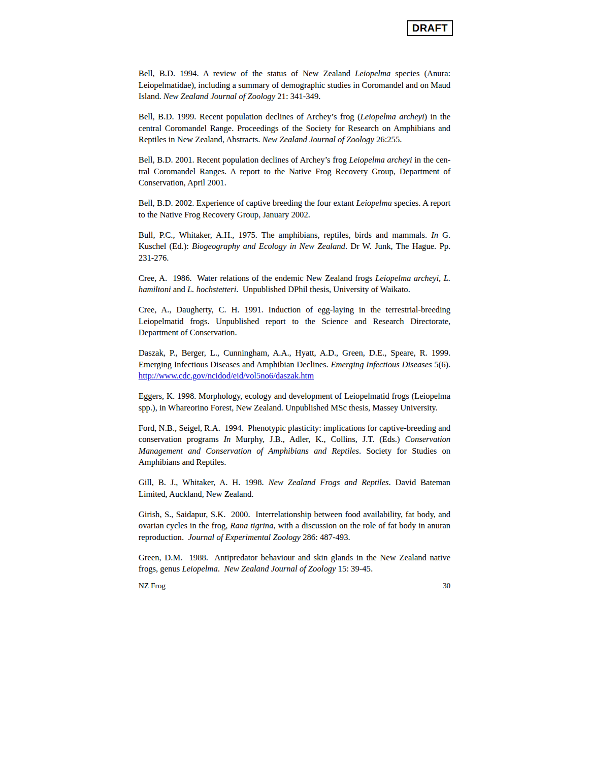DRAFT
Bell, B.D. 1994. A review of the status of New Zealand Leiopelma species (Anura: Leiopelmatidae), including a summary of demographic studies in Coromandel and on Maud Island. New Zealand Journal of Zoology 21: 341-349.
Bell, B.D. 1999. Recent population declines of Archey’s frog (Leiopelma archeyi) in the central Coromandel Range. Proceedings of the Society for Research on Amphibians and Reptiles in New Zealand, Abstracts. New Zealand Journal of Zoology 26:255.
Bell, B.D. 2001. Recent population declines of Archey’s frog Leiopelma archeyi in the central Coromandel Ranges. A report to the Native Frog Recovery Group, Department of Conservation, April 2001.
Bell, B.D. 2002. Experience of captive breeding the four extant Leiopelma species. A report to the Native Frog Recovery Group, January 2002.
Bull, P.C., Whitaker, A.H., 1975. The amphibians, reptiles, birds and mammals. In G. Kuschel (Ed.): Biogeography and Ecology in New Zealand. Dr W. Junk, The Hague. Pp. 231-276.
Cree, A. 1986. Water relations of the endemic New Zealand frogs Leiopelma archeyi, L. hamiltoni and L. hochstetteri. Unpublished DPhil thesis, University of Waikato.
Cree, A., Daugherty, C. H. 1991. Induction of egg-laying in the terrestrial-breeding Leiopelmatid frogs. Unpublished report to the Science and Research Directorate, Department of Conservation.
Daszak, P., Berger, L., Cunningham, A.A., Hyatt, A.D., Green, D.E., Speare, R. 1999. Emerging Infectious Diseases and Amphibian Declines. Emerging Infectious Diseases 5(6). http://www.cdc.gov/ncidod/eid/vol5no6/daszak.htm
Eggers, K. 1998. Morphology, ecology and development of Leiopelmatid frogs (Leiopelma spp.), in Whareorino Forest, New Zealand. Unpublished MSc thesis, Massey University.
Ford, N.B., Seigel, R.A. 1994. Phenotypic plasticity: implications for captive-breeding and conservation programs In Murphy, J.B., Adler, K., Collins, J.T. (Eds.) Conservation Management and Conservation of Amphibians and Reptiles. Society for Studies on Amphibians and Reptiles.
Gill, B. J., Whitaker, A. H. 1998. New Zealand Frogs and Reptiles. David Bateman Limited, Auckland, New Zealand.
Girish, S., Saidapur, S.K. 2000. Interrelationship between food availability, fat body, and ovarian cycles in the frog, Rana tigrina, with a discussion on the role of fat body in anuran reproduction. Journal of Experimental Zoology 286: 487-493.
Green, D.M. 1988. Antipredator behaviour and skin glands in the New Zealand native frogs, genus Leiopelma. New Zealand Journal of Zoology 15: 39-45.
NZ Frog 30